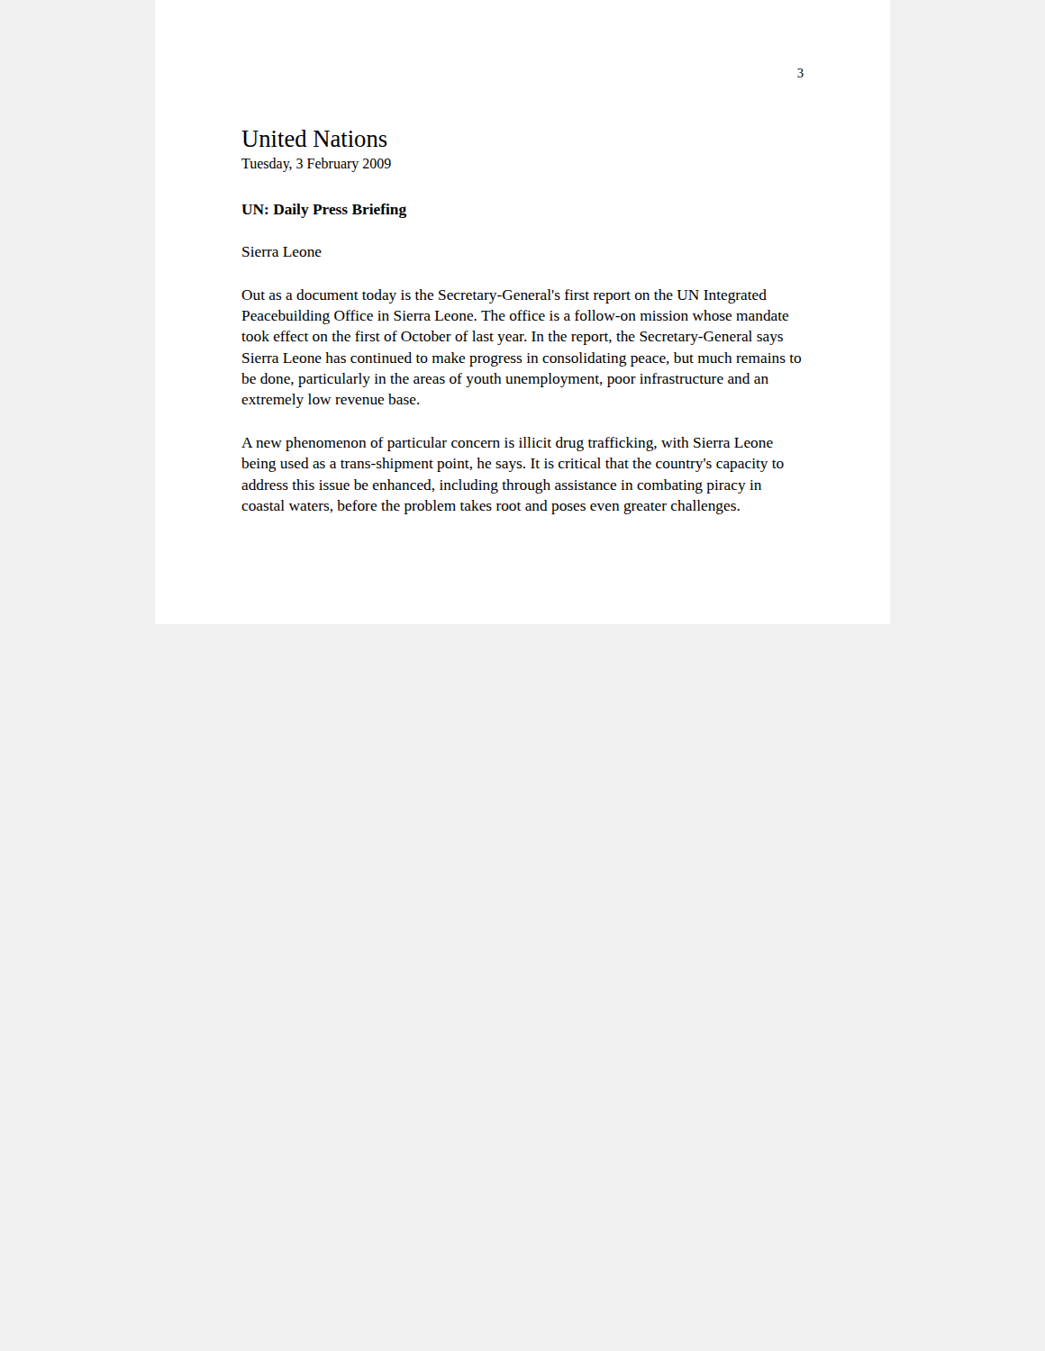3
United Nations
Tuesday, 3 February 2009
UN: Daily Press Briefing
Sierra Leone
Out as a document today is the Secretary-General's first report on the UN Integrated Peacebuilding Office in Sierra Leone. The office is a follow-on mission whose mandate took effect on the first of October of last year. In the report, the Secretary-General says Sierra Leone has continued to make progress in consolidating peace, but much remains to be done, particularly in the areas of youth unemployment, poor infrastructure and an extremely low revenue base.
A new phenomenon of particular concern is illicit drug trafficking, with Sierra Leone being used as a trans-shipment point, he says. It is critical that the country's capacity to address this issue be enhanced, including through assistance in combating piracy in coastal waters, before the problem takes root and poses even greater challenges.